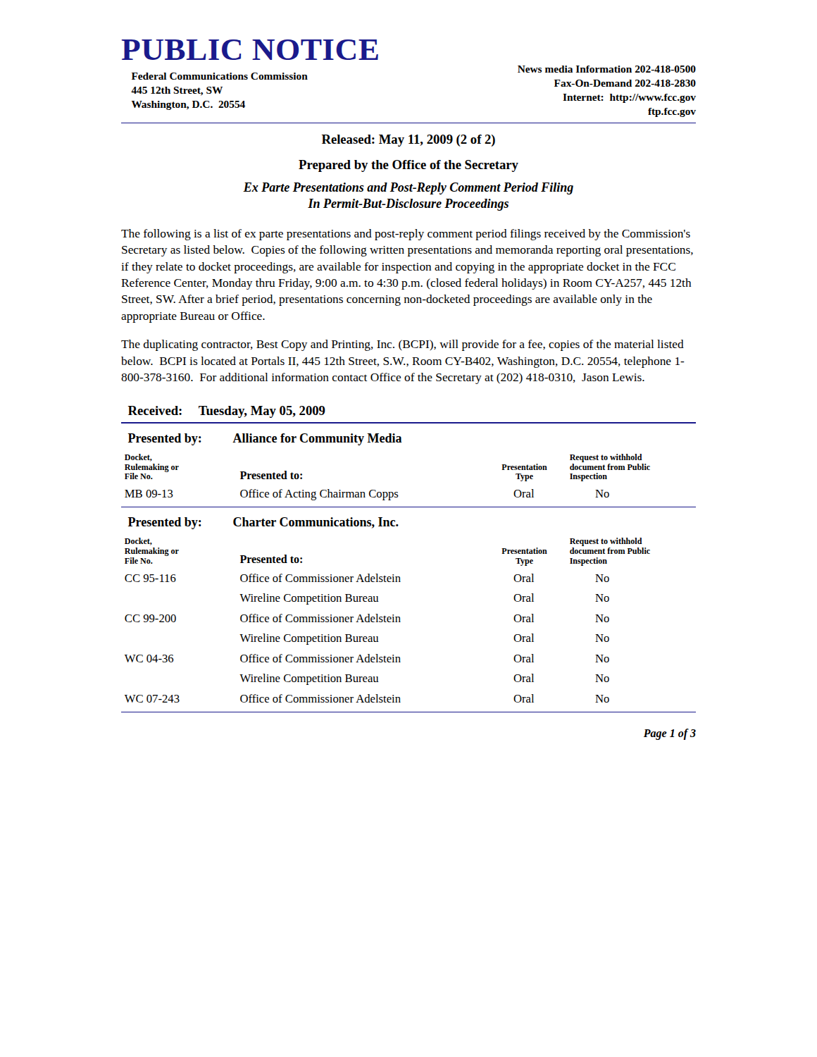PUBLIC NOTICE
Federal Communications Commission
445 12th Street, SW
Washington, D.C. 20554
News media Information 202-418-0500
Fax-On-Demand 202-418-2830
Internet: http://www.fcc.gov
ftp.fcc.gov
Released: May 11, 2009 (2 of 2)
Prepared by the Office of the Secretary
Ex Parte Presentations and Post-Reply Comment Period Filing
In Permit-But-Disclosure Proceedings
The following is a list of ex parte presentations and post-reply comment period filings received by the Commission's Secretary as listed below. Copies of the following written presentations and memoranda reporting oral presentations, if they relate to docket proceedings, are available for inspection and copying in the appropriate docket in the FCC Reference Center, Monday thru Friday, 9:00 a.m. to 4:30 p.m. (closed federal holidays) in Room CY-A257, 445 12th Street, SW. After a brief period, presentations concerning non-docketed proceedings are available only in the appropriate Bureau or Office.
The duplicating contractor, Best Copy and Printing, Inc. (BCPI), will provide for a fee, copies of the material listed below. BCPI is located at Portals II, 445 12th Street, S.W., Room CY-B402, Washington, D.C. 20554, telephone 1-800-378-3160. For additional information contact Office of the Secretary at (202) 418-0310, Jason Lewis.
Received:Tuesday, May 05, 2009
Presented by: Alliance for Community Media
| Docket, Rulemaking or File No. | Presented to: | Presentation Type | Request to withhold document from Public Inspection |
| --- | --- | --- | --- |
| MB 09-13 | Office of Acting Chairman Copps | Oral | No |
Presented by: Charter Communications, Inc.
| Docket, Rulemaking or File No. | Presented to: | Presentation Type | Request to withhold document from Public Inspection |
| --- | --- | --- | --- |
| CC 95-116 | Office of Commissioner Adelstein | Oral | No |
| | Wireline Competition Bureau | Oral | No |
| CC 99-200 | Office of Commissioner Adelstein | Oral | No |
| | Wireline Competition Bureau | Oral | No |
| WC 04-36 | Office of Commissioner Adelstein | Oral | No |
| | Wireline Competition Bureau | Oral | No |
| WC 07-243 | Office of Commissioner Adelstein | Oral | No |
Page 1 of 3